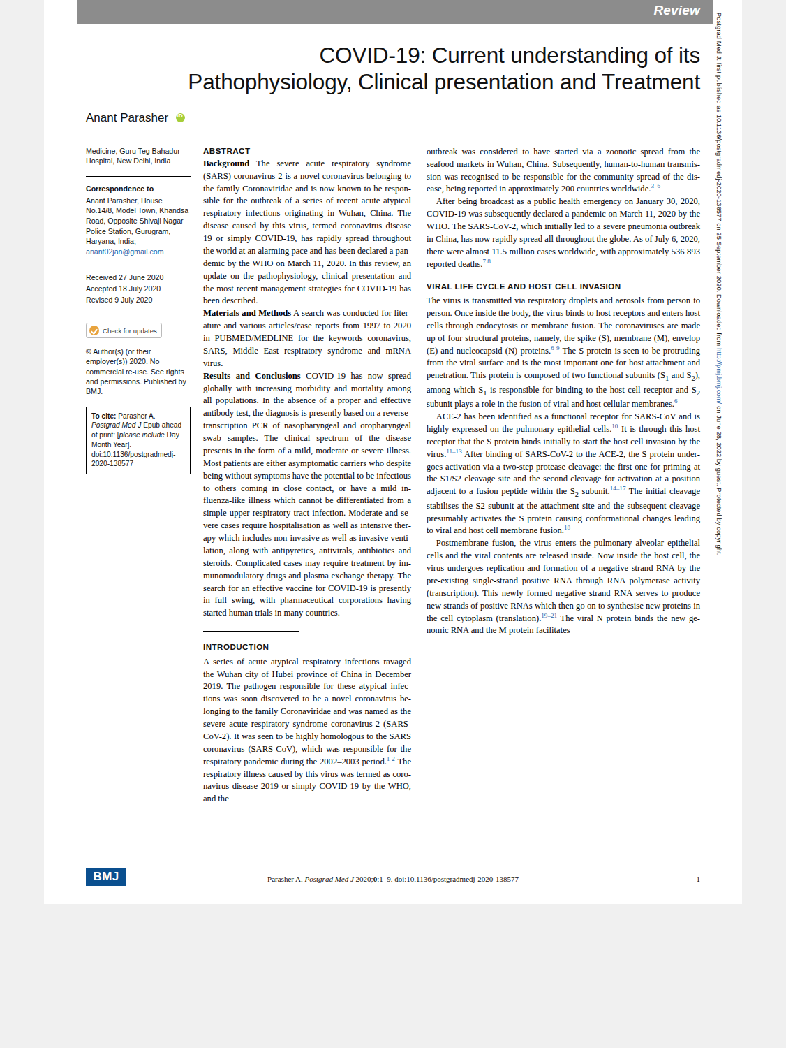Postgrad Med J: first published as 10.1136/postgradmedj-2020-138577 on 25 September 2020. Downloaded from http://pmj.bmj.com/ on June 28, 2022 by guest. Protected by copyright.
Review
COVID-19: Current understanding of its
Pathophysiology, Clinical presentation and Treatment
Anant Parasher
Medicine, Guru Teg Bahadur Hospital, New Delhi, India
Correspondence to
Anant Parasher, House No.14/8, Model Town, Khandsa Road, Opposite Shivaji Nagar Police Station, Gurugram, Haryana, India; anant02jan@gmail.com
Received 27 June 2020
Accepted 18 July 2020
Revised 9 July 2020
Check for updates
© Author(s) (or their employer(s)) 2020. No commercial re-use. See rights and permissions. Published by BMJ.
To cite: Parasher A. Postgrad Med J Epub ahead of print: [please include Day Month Year]. doi:10.1136/postgradmedj-2020-138577
Abstract
Background The severe acute respiratory syndrome (SARS) coronavirus-2 is a novel coronavirus belonging to the family Coronaviridae and is now known to be responsible for the outbreak of a series of recent acute atypical respiratory infections originating in Wuhan, China. The disease caused by this virus, termed coronavirus disease 19 or simply COVID-19, has rapidly spread throughout the world at an alarming pace and has been declared a pandemic by the WHO on March 11, 2020. In this review, an update on the pathophysiology, clinical presentation and the most recent management strategies for COVID-19 has been described.
Materials and Methods A search was conducted for literature and various articles/case reports from 1997 to 2020 in PUBMED/MEDLINE for the keywords coronavirus, SARS, Middle East respiratory syndrome and mRNA virus.
Results and Conclusions COVID-19 has now spread globally with increasing morbidity and mortality among all populations. In the absence of a proper and effective antibody test, the diagnosis is presently based on a reverse-transcription PCR of nasopharyngeal and oropharyngeal swab samples. The clinical spectrum of the disease presents in the form of a mild, moderate or severe illness. Most patients are either asymptomatic carriers who despite being without symptoms have the potential to be infectious to others coming in close contact, or have a mild influenza-like illness which cannot be differentiated from a simple upper respiratory tract infection. Moderate and severe cases require hospitalisation as well as intensive therapy which includes non-invasive as well as invasive ventilation, along with antipyretics, antivirals, antibiotics and steroids. Complicated cases may require treatment by immunomodulatory drugs and plasma exchange therapy. The search for an effective vaccine for COVID-19 is presently in full swing, with pharmaceutical corporations having started human trials in many countries.
Introduction
A series of acute atypical respiratory infections ravaged the Wuhan city of Hubei province of China in December 2019. The pathogen responsible for these atypical infections was soon discovered to be a novel coronavirus belonging to the family Coronaviridae and was named as the severe acute respiratory syndrome coronavirus-2 (SARS-CoV-2). It was seen to be highly homologous to the SARS coronavirus (SARS-CoV), which was responsible for the respiratory pandemic during the 2002–2003 period.1 2 The respiratory illness caused by this virus was termed as coronavirus disease 2019 or simply COVID-19 by the WHO, and the
outbreak was considered to have started via a zoonotic spread from the seafood markets in Wuhan, China. Subsequently, human-to-human transmission was recognised to be responsible for the community spread of the disease, being reported in approximately 200 countries worldwide.3–6
After being broadcast as a public health emergency on January 30, 2020, COVID-19 was subsequently declared a pandemic on March 11, 2020 by the WHO. The SARS-CoV-2, which initially led to a severe pneumonia outbreak in China, has now rapidly spread all throughout the globe. As of July 6, 2020, there were almost 11.5 million cases worldwide, with approximately 536 893 reported deaths.7 8
Viral life cycle and host cell invasion
The virus is transmitted via respiratory droplets and aerosols from person to person. Once inside the body, the virus binds to host receptors and enters host cells through endocytosis or membrane fusion. The coronaviruses are made up of four structural proteins, namely, the spike (S), membrane (M), envelop (E) and nucleocapsid (N) proteins.6 9 The S protein is seen to be protruding from the viral surface and is the most important one for host attachment and penetration. This protein is composed of two functional subunits (S1 and S2), among which S1 is responsible for binding to the host cell receptor and S2 subunit plays a role in the fusion of viral and host cellular membranes.6
ACE-2 has been identified as a functional receptor for SARS-CoV and is highly expressed on the pulmonary epithelial cells.10 It is through this host receptor that the S protein binds initially to start the host cell invasion by the virus.11–13 After binding of SARS-CoV-2 to the ACE-2, the S protein undergoes activation via a two-step protease cleavage: the first one for priming at the S1/S2 cleavage site and the second cleavage for activation at a position adjacent to a fusion peptide within the S2 subunit.14–17 The initial cleavage stabilises the S2 subunit at the attachment site and the subsequent cleavage presumably activates the S protein causing conformational changes leading to viral and host cell membrane fusion.18
Postmembrane fusion, the virus enters the pulmonary alveolar epithelial cells and the viral contents are released inside. Now inside the host cell, the virus undergoes replication and formation of a negative strand RNA by the pre-existing single-strand positive RNA through RNA polymerase activity (transcription). This newly formed negative strand RNA serves to produce new strands of positive RNAs which then go on to synthesise new proteins in the cell cytoplasm (translation).19–21 The viral N protein binds the new genomic RNA and the M protein facilitates
BMJ
Parasher A. Postgrad Med J 2020;0:1–9. doi:10.1136/postgradmedj-2020-138577
1